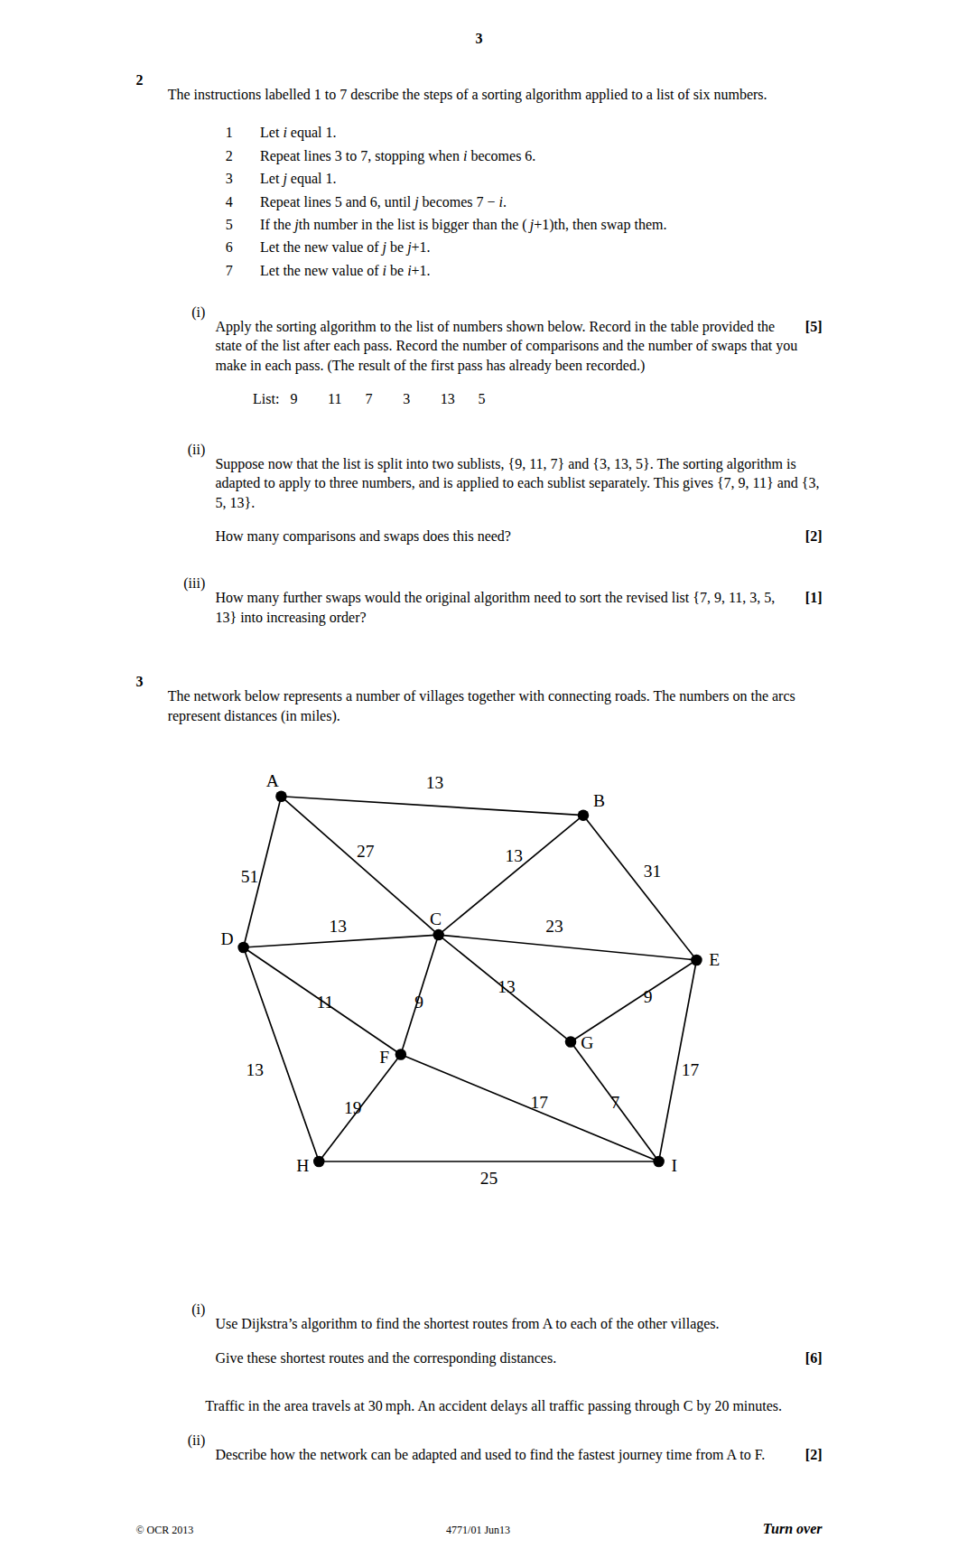3
2
The instructions labelled 1 to 7 describe the steps of a sorting algorithm applied to a list of six numbers.
| 1 | Let i equal 1. |
| 2 | Repeat lines 3 to 7, stopping when i becomes 6. |
| 3 | Let j equal 1. |
| 4 | Repeat lines 5 and 6, until j becomes 7 − i . |
| 5 | If the j th number in the list is bigger than the ( j +1)th, then swap them. |
| 6 | Let the new value of j be j +1. |
| 7 | Let the new value of i be i +1. |
(i)
[5] Apply the sorting algorithm to the list of numbers shown below. Record in the table provided the state of the list after each pass. Record the number of comparisons and the number of swaps that you make in each pass. (The result of the first pass has already been recorded.)
List: 91173135
(ii)
Suppose now that the list is split into two sublists, {9, 11, 7} and {3, 13, 5}. The sorting algorithm is adapted to apply to three numbers, and is applied to each sublist separately. This gives {7, 9, 11} and {3, 5, 13}.
[2] How many comparisons and swaps does this need?
(iii)
[1] How many further swaps would the original algorithm need to sort the revised list {7, 9, 11, 3, 5, 13} into increasing order?
3
The network below represents a number of villages together with connecting roads. The numbers on the arcs represent distances (in miles).
A B C D E G F H I 13 51 27 13 31 13 23 13 9 11 9 13 17 7 17 19 25
(i)
Use Dijkstra’s algorithm to find the shortest routes from A to each of the other villages.
[6] Give these shortest routes and the corresponding distances.
Traffic in the area travels at 30 mph. An accident delays all traffic passing through C by 20 minutes.
(ii)
[2] Describe how the network can be adapted and used to find the fastest journey time from A to F.
© OCR 2013 4771/01 Jun13 Turn over